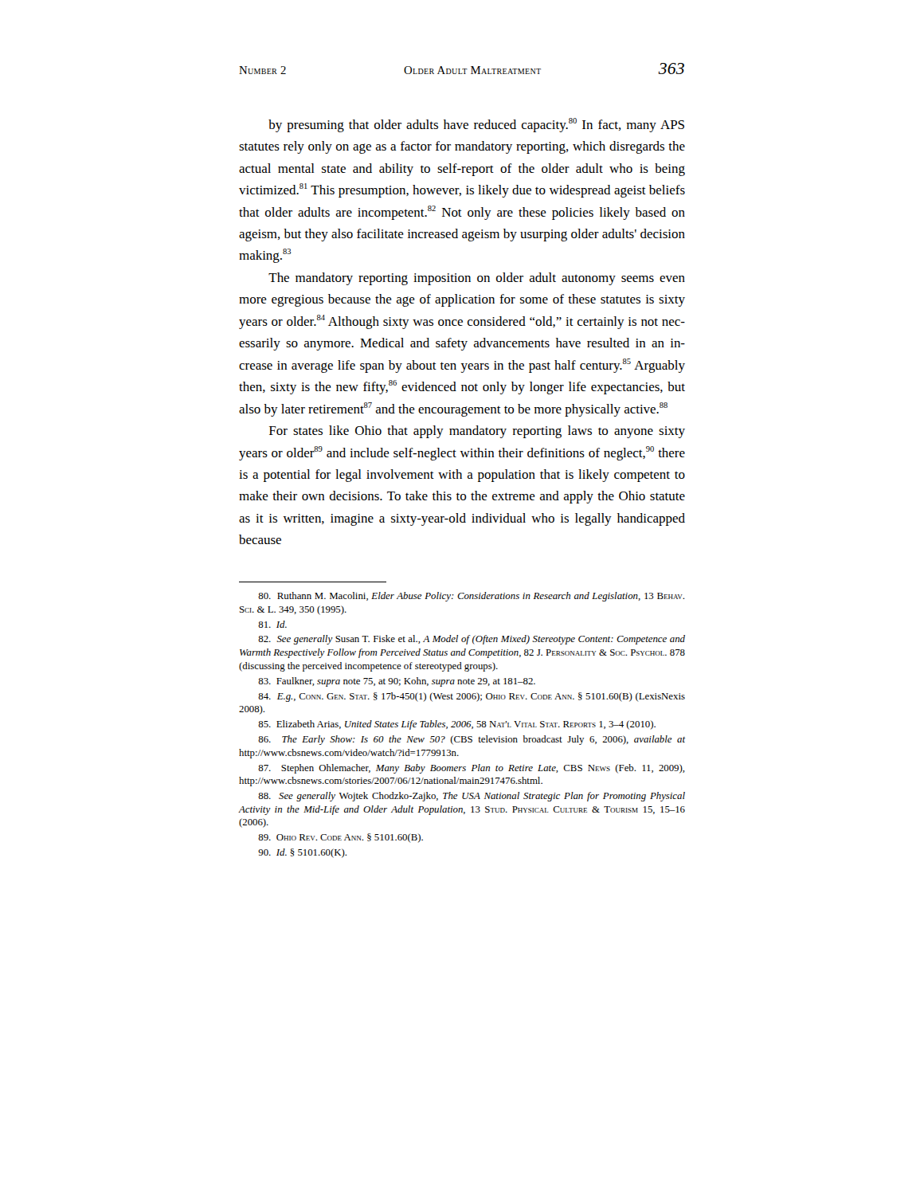Number 2 Older Adult Maltreatment 363
by presuming that older adults have reduced capacity.80 In fact, many APS statutes rely only on age as a factor for mandatory reporting, which disregards the actual mental state and ability to self-report of the older adult who is being victimized.81 This presumption, however, is likely due to widespread ageist beliefs that older adults are incompetent.82 Not only are these policies likely based on ageism, but they also facilitate increased ageism by usurping older adults' decision making.83
The mandatory reporting imposition on older adult autonomy seems even more egregious because the age of application for some of these statutes is sixty years or older.84 Although sixty was once considered “old,” it certainly is not necessarily so anymore. Medical and safety advancements have resulted in an increase in average life span by about ten years in the past half century.85 Arguably then, sixty is the new fifty,86 evidenced not only by longer life expectancies, but also by later retirement87 and the encouragement to be more physically active.88
For states like Ohio that apply mandatory reporting laws to anyone sixty years or older89 and include self-neglect within their definitions of neglect,90 there is a potential for legal involvement with a population that is likely competent to make their own decisions. To take this to the extreme and apply the Ohio statute as it is written, imagine a sixty-year-old individual who is legally handicapped because
80. Ruthann M. Macolini, Elder Abuse Policy: Considerations in Research and Legislation, 13 Behav. Sci. & L. 349, 350 (1995).
81. Id.
82. See generally Susan T. Fiske et al., A Model of (Often Mixed) Stereotype Content: Competence and Warmth Respectively Follow from Perceived Status and Competition, 82 J. Personality & Soc. Psychol. 878 (discussing the perceived incompetence of stereotyped groups).
83. Faulkner, supra note 75, at 90; Kohn, supra note 29, at 181–82.
84. E.g., Conn. Gen. Stat. § 17b-450(1) (West 2006); Ohio Rev. Code Ann. § 5101.60(B) (LexisNexis 2008).
85. Elizabeth Arias, United States Life Tables, 2006, 58 Nat'l Vital Stat. Reports 1, 3–4 (2010).
86. The Early Show: Is 60 the New 50? (CBS television broadcast July 6, 2006), available at http://www.cbsnews.com/video/watch/?id=1779913n.
87. Stephen Ohlemacher, Many Baby Boomers Plan to Retire Late, CBS News (Feb. 11, 2009), http://www.cbsnews.com/stories/2007/06/12/national/main2917476.shtml.
88. See generally Wojtek Chodzko-Zajko, The USA National Strategic Plan for Promoting Physical Activity in the Mid-Life and Older Adult Population, 13 Stud. Physical Culture & Tourism 15, 15–16 (2006).
89. Ohio Rev. Code Ann. § 5101.60(B).
90. Id. § 5101.60(K).